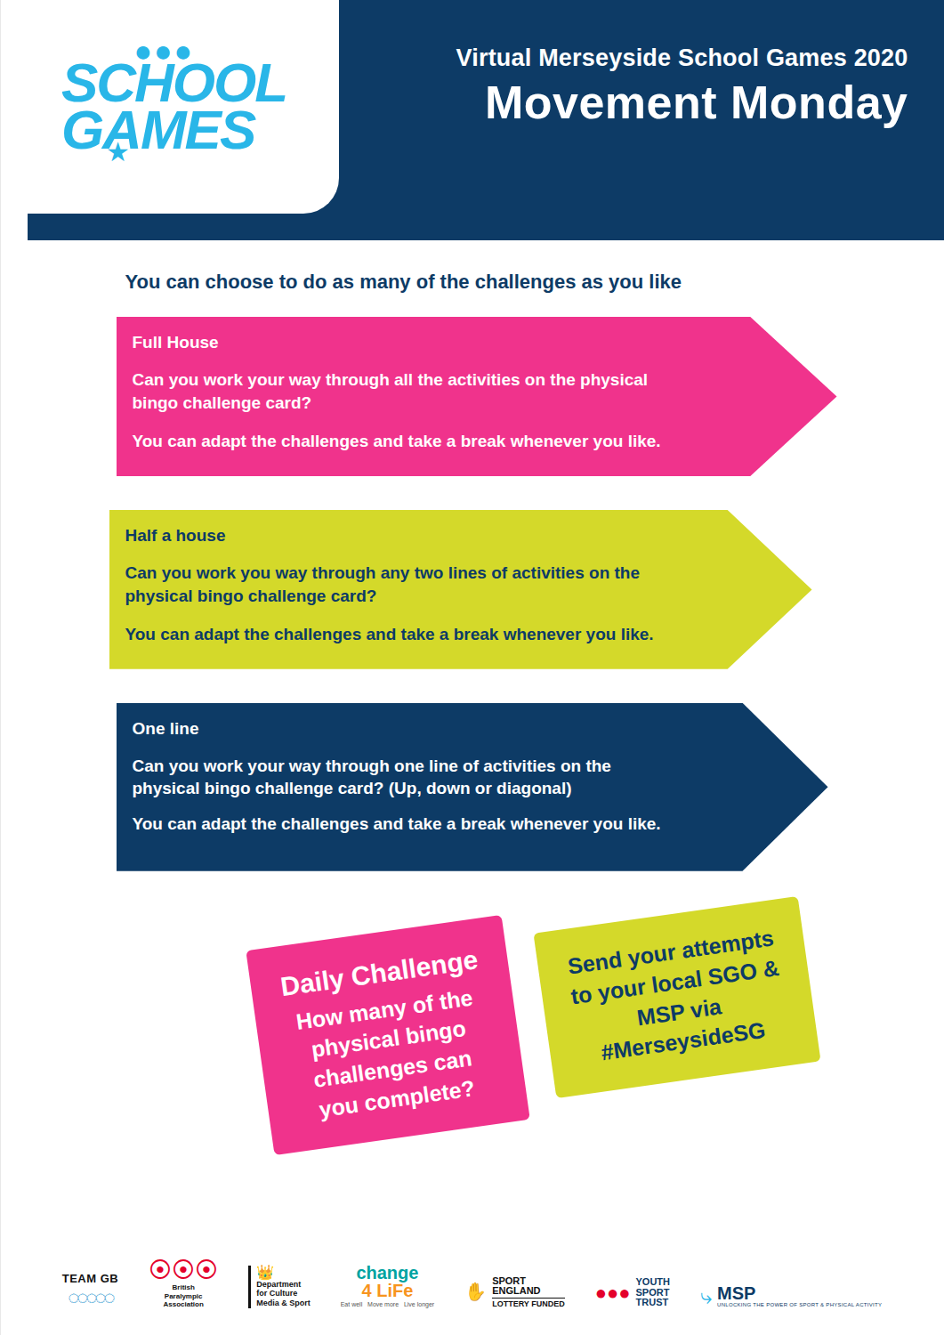SCHOOL GAMES
●●●
★
Virtual Merseyside School Games 2020
Movement Monday
You can choose to do as many of the challenges as you like
Full House
Can you work your way through all the activities on the physical
bingo challenge card?
You can adapt the challenges and take a break whenever you like.
Half a house
Can you work you way through any two lines of activities on the
physical bingo challenge card?
You can adapt the challenges and take a break whenever you like.
One line
Can you work your way through one line of activities on the
physical bingo challenge card? (Up, down or diagonal)
You can adapt the challenges and take a break whenever you like.
Daily Challenge How many of the physical bingo challenges can you complete?
Send your attempts to your local SGO & MSP via
#MerseysideSG
TEAM GB
◌◌◌◌◌
⦿⦿⦿
British Paralympic Association
👑
Department
for Culture
Media & Sport
change
4 LiFe
Eat well Move more Live longer
✋
SPORT
ENGLAND
LOTTERY FUNDED
●●●
YOUTH
SPORT
TRUST
⤷
MSP
UNLOCKING THE POWER OF SPORT & PHYSICAL ACTIVITY